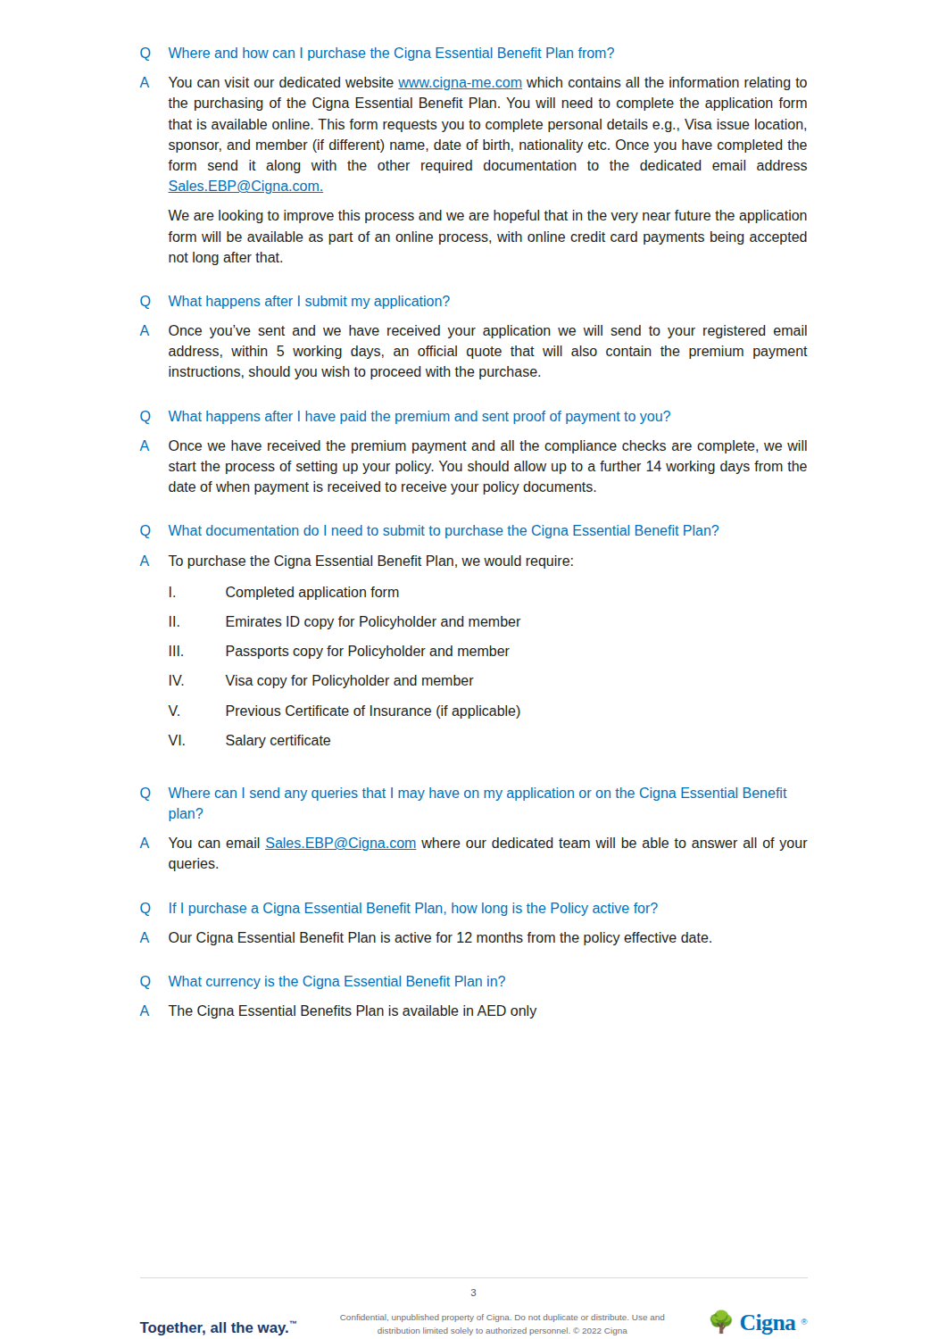Q
Where and how can I purchase the Cigna Essential Benefit Plan from?
A
You can visit our dedicated website www.cigna-me.com which contains all the information relating to the purchasing of the Cigna Essential Benefit Plan. You will need to complete the application form that is available online. This form requests you to complete personal details e.g., Visa issue location, sponsor, and member (if different) name, date of birth, nationality etc. Once you have completed the form send it along with the other required documentation to the dedicated email address Sales.EBP@Cigna.com.
We are looking to improve this process and we are hopeful that in the very near future the application form will be available as part of an online process, with online credit card payments being accepted not long after that.
Q
What happens after I submit my application?
A
Once you’ve sent and we have received your application we will send to your registered email address, within 5 working days, an official quote that will also contain the premium payment instructions, should you wish to proceed with the purchase.
Q
What happens after I have paid the premium and sent proof of payment to you?
A
Once we have received the premium payment and all the compliance checks are complete, we will start the process of setting up your policy. You should allow up to a further 14 working days from the date of when payment is received to receive your policy documents.
Q
What documentation do I need to submit to purchase the Cigna Essential Benefit Plan?
A
To purchase the Cigna Essential Benefit Plan, we would require:
I. Completed application form
II. Emirates ID copy for Policyholder and member
III. Passports copy for Policyholder and member
IV. Visa copy for Policyholder and member
V. Previous Certificate of Insurance (if applicable)
VI. Salary certificate
Q
Where can I send any queries that I may have on my application or on the Cigna Essential Benefit plan?
A
You can email Sales.EBP@Cigna.com where our dedicated team will be able to answer all of your queries.
Q
If I purchase a Cigna Essential Benefit Plan, how long is the Policy active for?
A
Our Cigna Essential Benefit Plan is active for 12 months from the policy effective date.
Q
What currency is the Cigna Essential Benefit Plan in?
A
The Cigna Essential Benefits Plan is available in AED only
3
Together, all the way.™
Confidential, unpublished property of Cigna. Do not duplicate or distribute. Use and distribution limited solely to authorized personnel. © 2022 Cigna
🌳 Cigna®